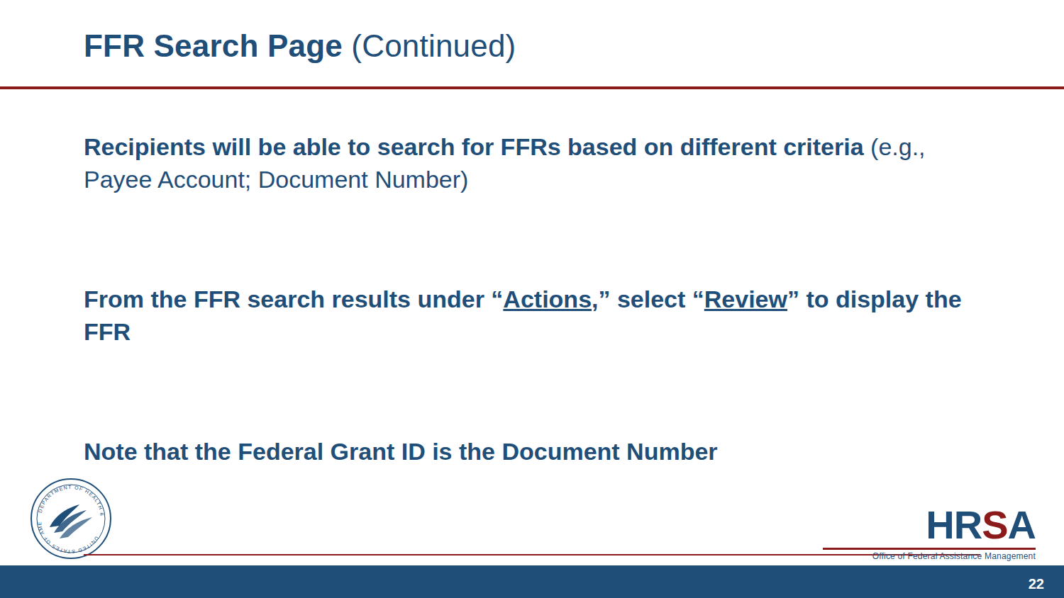FFR Search Page (Continued)
Recipients will be able to search for FFRs based on different criteria (e.g., Payee Account; Document Number)
From the FFR search results under “Actions,” select “Review” to display the FFR
Note that the Federal Grant ID is the Document Number
DEPARTMENT OF HEALTH & HUMAN SERVICES UNITED STATES OF AMERICA
HRSA
Office of Federal Assistance Management
22